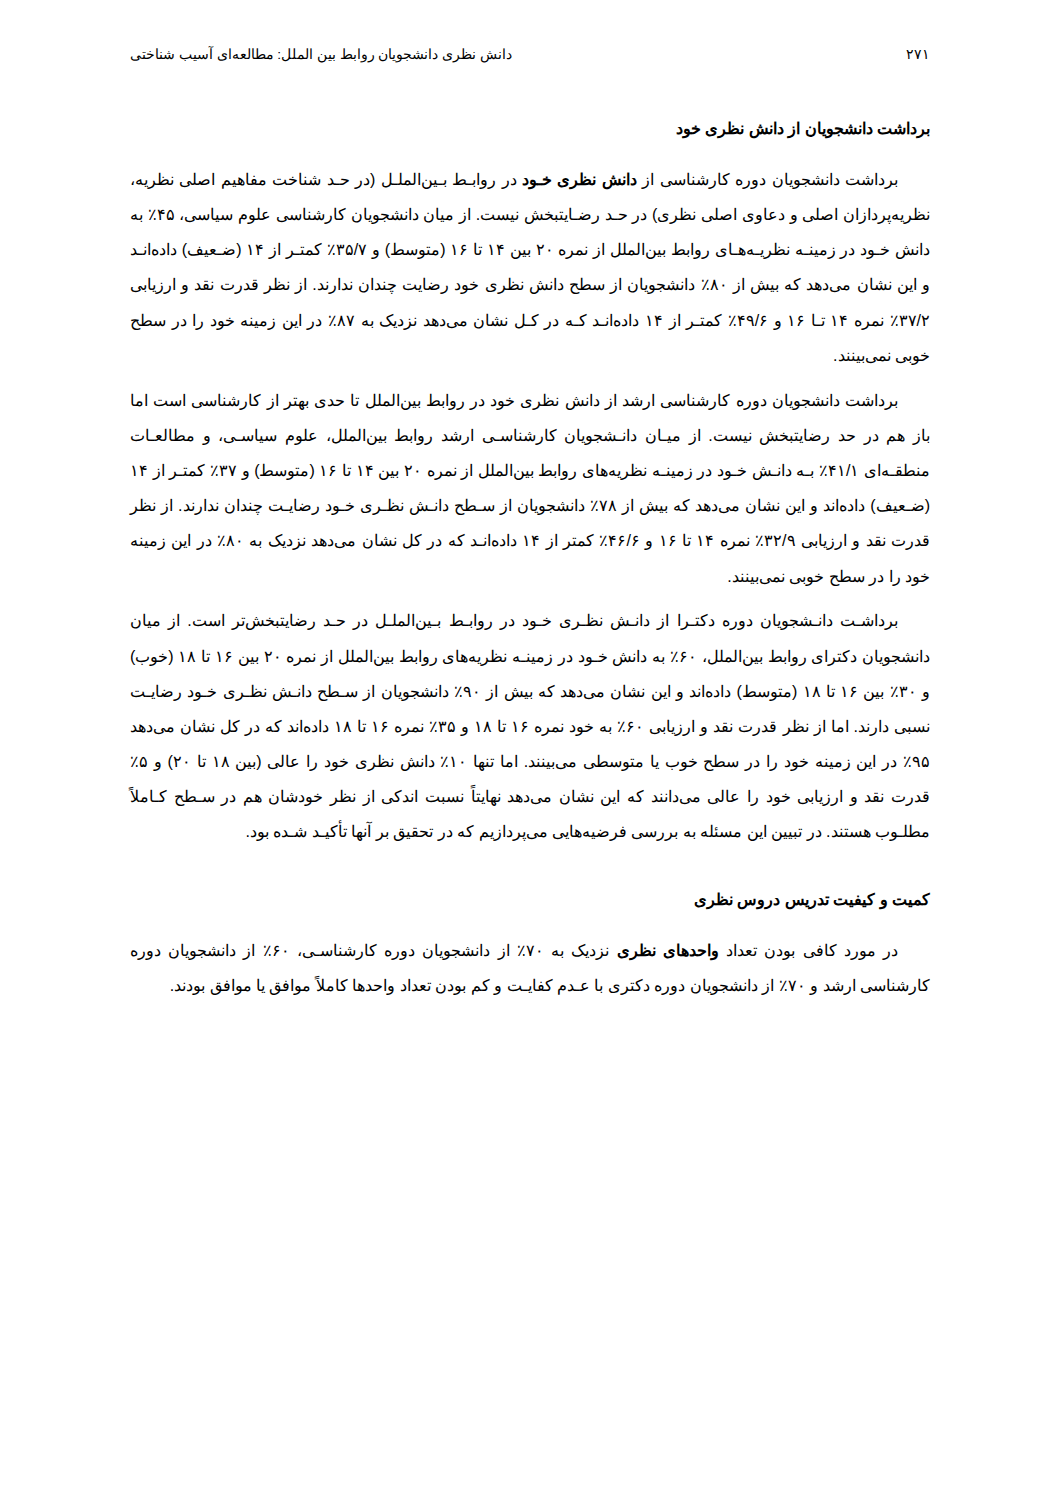۲۷۱ دانش نظری دانشجویان روابط بین الملل: مطالعه‌ای آسیب شناختی
برداشت دانشجویان از دانش نظری خود
برداشت دانشجویان دوره کارشناسی از دانش نظری خـود در روابـط بـین‌الملـل (در حـد شناخت مفاهیم اصلی نظریه، نظریه‌پردازان اصلی و دعاوی اصلی نظری) در حـد رضـایتبخش نیست. از میان دانشجویان کارشناسی علوم سیاسی، ۴۵٪ به دانش خـود در زمینـه نظریـه‌هـای روابط بین‌الملل از نمره ۲۰ بین ۱۴ تا ۱۶ (متوسط) و ۳۵/۷٪ کمتـر از ۱۴ (ضـعیف) داده‌انـد و این نشان می‌دهد که بیش از ۸۰٪ دانشجویان از سطح دانش نظری خود رضایت چندان ندارند. از نظر قدرت نقد و ارزیابی ۳۷/۲٪ نمره ۱۴ تـا ۱۶ و ۴۹/۶٪ کمتـر از ۱۴ داده‌انـد کـه در کـل نشان می‌دهد نزدیک به ۸۷٪ در این زمینه خود را در سطح خوبی نمی‌بینند.
برداشت دانشجویان دوره کارشناسی ارشد از دانش نظری خود در روابط بین‌الملل تا حدی بهتر از کارشناسی است اما باز هم در حد رضایتبخش نیست. از میـان دانـشجویان کارشناسـی ارشد روابط بین‌الملل، علوم سیاسـی، و مطالعـات منطقـه‌ای ۴۱/۱٪ بـه دانـش خـود در زمینـه نظریه‌های روابط بین‌الملل از نمره ۲۰ بین ۱۴ تا ۱۶ (متوسط) و ۳۷٪ کمتـر از ۱۴ (ضـعیف) داده‌اند و این نشان می‌دهد که بیش از ۷۸٪ دانشجویان از سـطح دانـش نظـری خـود رضایـت چندان ندارند. از نظر قدرت نقد و ارزیابی ۳۲/۹٪ نمره ۱۴ تا ۱۶ و ۴۶/۶٪ کمتر از ۱۴ داده‌انـد که در کل نشان می‌دهد نزدیک به ۸۰٪ در این زمینه خود را در سطح خوبی نمی‌بینند.
برداشـت دانـشجویان دوره دکتـرا از دانـش نظـری خـود در روابـط بـین‌الملـل در حـد رضایتبخش‌تر است. از میان دانشجویان دکترای روابط بین‌الملل، ۶۰٪ به دانش خـود در زمینـه نظریه‌های روابط بین‌الملل از نمره ۲۰ بین ۱۶ تا ۱۸ (خوب) و ۳۰٪ بین ۱۶ تا ۱۸ (متوسط) داده‌اند و این نشان می‌دهد که بیش از ۹۰٪ دانشجویان از سـطح دانـش نظـری خـود رضایـت نسبی دارند. اما از نظر قدرت نقد و ارزیابی ۶۰٪ به خود نمره ۱۶ تا ۱۸ و ۳۵٪ نمره ۱۶ تا ۱۸ داده‌اند که در کل نشان می‌دهد ۹۵٪ در این زمینه خود را در سطح خوب یا متوسطی می‌بینند. اما تنها ۱۰٪ دانش نظری خود را عالی (بین ۱۸ تا ۲۰) و ۵٪ قدرت نقد و ارزیابی خود را عالی می‌دانند که این نشان می‌دهد نهایتاً نسبت اندکی از نظر خودشان هم در سـطح کـاملاً مطلـوب هستند. در تبیین این مسئله به بررسی فرضیه‌هایی می‌پردازیم که در تحقیق بر آنها تأکیـد شـده بود.
کمیت و کیفیت تدریس دروس نظری
در مورد کافی بودن تعداد واحدهای نظری نزدیک به ۷۰٪ از دانشجویان دوره کارشناسـی، ۶۰٪ از دانشجویان دوره کارشناسی ارشد و ۷۰٪ از دانشجویان دوره دکتری با عـدم کفایـت و کم بودن تعداد واحدها کاملاً موافق یا موافق بودند.